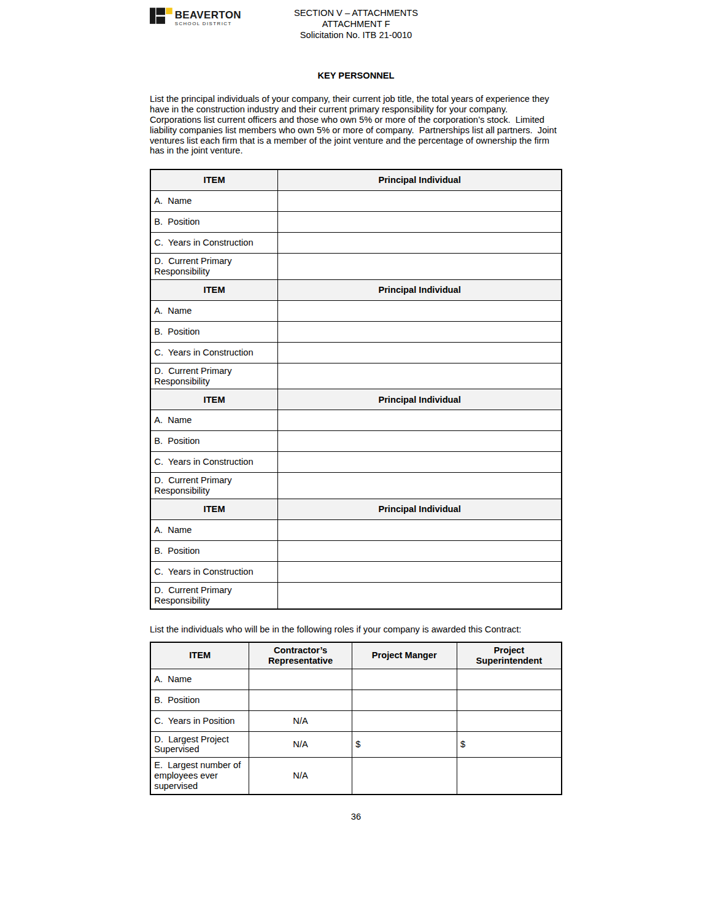BEAVERTON SCHOOL DISTRICT
SECTION V – ATTACHMENTS
ATTACHMENT F
Solicitation No. ITB 21-0010
KEY PERSONNEL
List the principal individuals of your company, their current job title, the total years of experience they have in the construction industry and their current primary responsibility for your company. Corporations list current officers and those who own 5% or more of the corporation’s stock. Limited liability companies list members who own 5% or more of company. Partnerships list all partners. Joint ventures list each firm that is a member of the joint venture and the percentage of ownership the firm has in the joint venture.
| ITEM | Principal Individual |
| --- | --- |
| A. Name | |
| B. Position | |
| C. Years in Construction | |
| D. Current Primary Responsibility | |
| ITEM | Principal Individual |
| A. Name | |
| B. Position | |
| C. Years in Construction | |
| D. Current Primary Responsibility | |
| ITEM | Principal Individual |
| A. Name | |
| B. Position | |
| C. Years in Construction | |
| D. Current Primary Responsibility | |
| ITEM | Principal Individual |
| A. Name | |
| B. Position | |
| C. Years in Construction | |
| D. Current Primary Responsibility | |
List the individuals who will be in the following roles if your company is awarded this Contract:
| ITEM | Contractor’s Representative | Project Manger | Project Superintendent |
| --- | --- | --- | --- |
| A. Name | | | |
| B. Position | | | |
| C. Years in Position | N/A | | |
| D. Largest Project Supervised | N/A | $ | $ |
| E. Largest number of employees ever supervised | N/A | | |
36